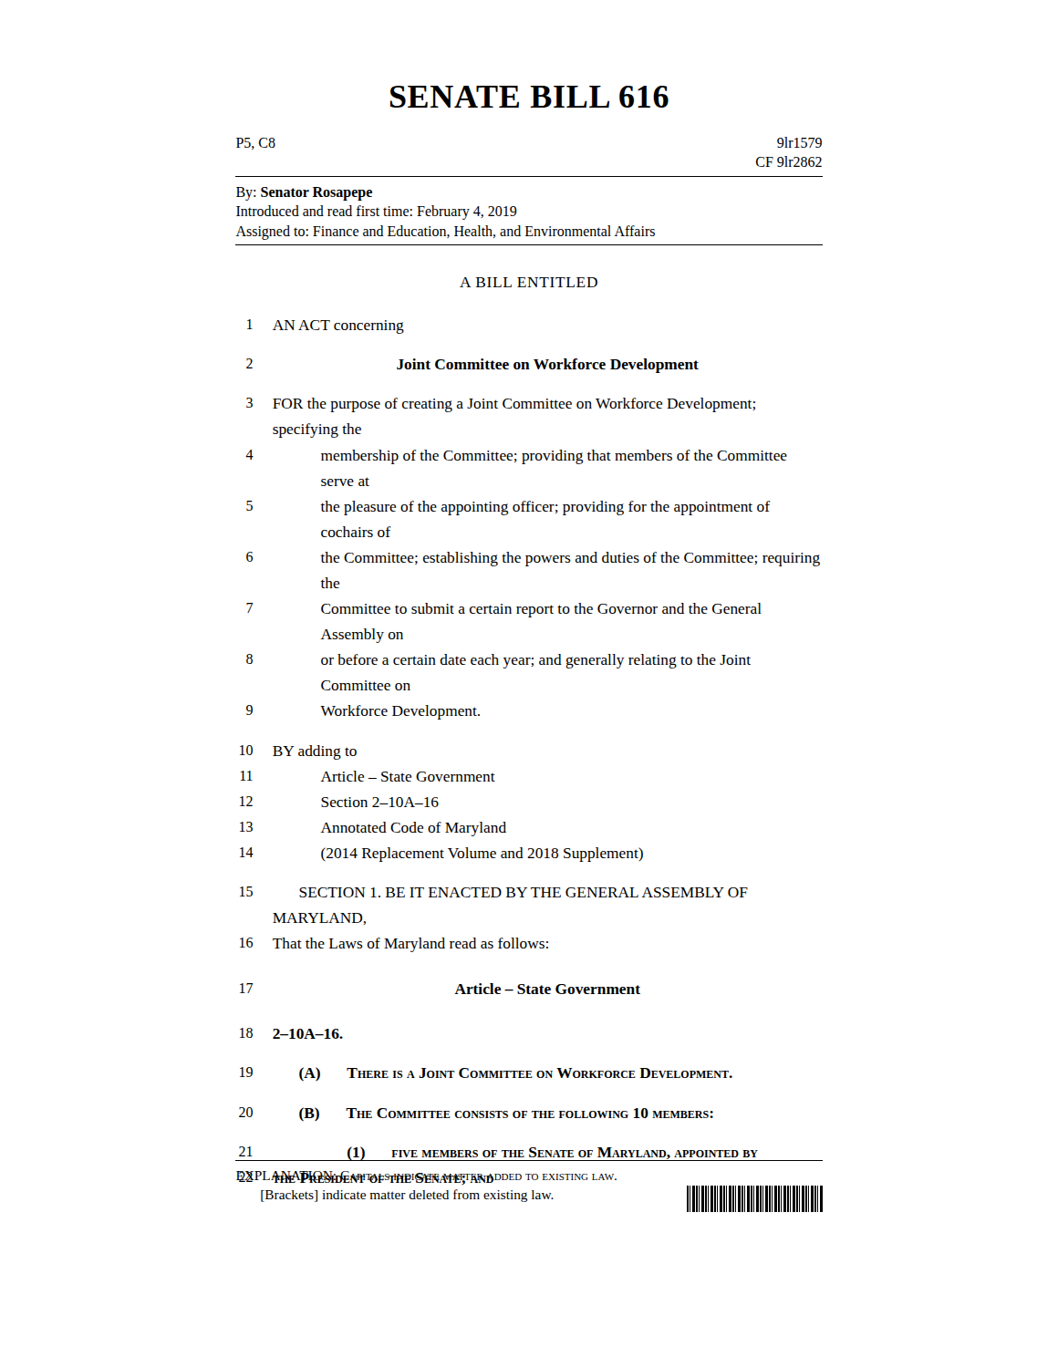SENATE BILL 616
P5, C8
9lr1579
CF 9lr2862
By: Senator Rosapepe
Introduced and read first time: February 4, 2019
Assigned to: Finance and Education, Health, and Environmental Affairs
A BILL ENTITLED
1
AN ACT concerning
2
Joint Committee on Workforce Development
3
FOR the purpose of creating a Joint Committee on Workforce Development; specifying the
4
membership of the Committee; providing that members of the Committee serve at
5
the pleasure of the appointing officer; providing for the appointment of cochairs of
6
the Committee; establishing the powers and duties of the Committee; requiring the
7
Committee to submit a certain report to the Governor and the General Assembly on
8
or before a certain date each year; and generally relating to the Joint Committee on
9
Workforce Development.
10
BY adding to
11
Article – State Government
12
Section 2–10A–16
13
Annotated Code of Maryland
14
(2014 Replacement Volume and 2018 Supplement)
15
SECTION 1. BE IT ENACTED BY THE GENERAL ASSEMBLY OF MARYLAND,
16
That the Laws of Maryland read as follows:
17
Article – State Government
18
2–10A–16.
19
(A) There is a Joint Committee on Workforce Development.
20
(B) The Committee consists of the following 10 members:
21
(1) five members of the Senate of Maryland, appointed by
22
the President of the Senate; and
EXPLANATION: Capitals indicate matter added to existing law.
[Brackets] indicate matter deleted from existing law.